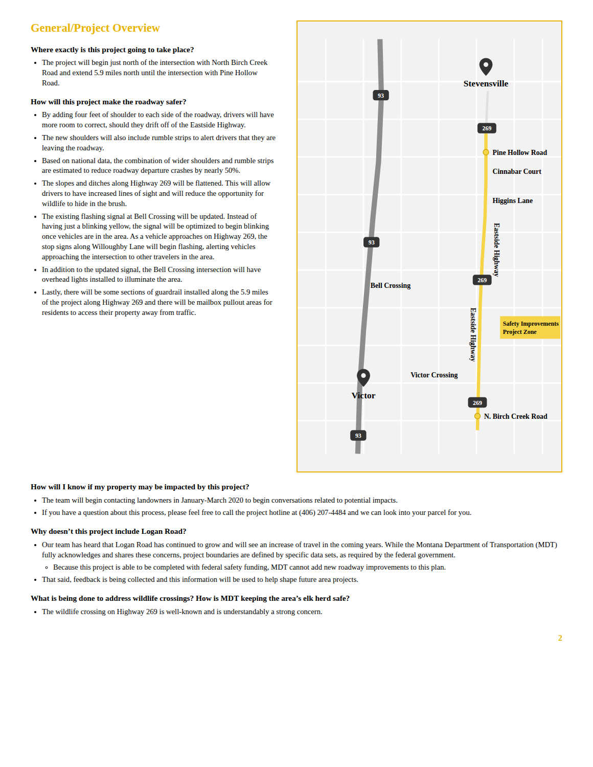General/Project Overview
Where exactly is this project going to take place?
The project will begin just north of the intersection with North Birch Creek Road and extend 5.9 miles north until the intersection with Pine Hollow Road.
How will this project make the roadway safer?
By adding four feet of shoulder to each side of the roadway, drivers will have more room to correct, should they drift off of the Eastside Highway.
The new shoulders will also include rumble strips to alert drivers that they are leaving the roadway.
Based on national data, the combination of wider shoulders and rumble strips are estimated to reduce roadway departure crashes by nearly 50%.
The slopes and ditches along Highway 269 will be flattened. This will allow drivers to have increased lines of sight and will reduce the opportunity for wildlife to hide in the brush.
The existing flashing signal at Bell Crossing will be updated. Instead of having just a blinking yellow, the signal will be optimized to begin blinking once vehicles are in the area. As a vehicle approaches on Highway 269, the stop signs along Willoughby Lane will begin flashing, alerting vehicles approaching the intersection to other travelers in the area.
In addition to the updated signal, the Bell Crossing intersection will have overhead lights installed to illuminate the area.
Lastly, there will be some sections of guardrail installed along the 5.9 miles of the project along Highway 269 and there will be mailbox pullout areas for residents to access their property away from traffic.
Stevensville Victor 93 93 93 269 269 269 Pine Hollow Road Cinnabar Court Higgins Lane Eastside Highway Bell Crossing Eastside Highway Safety Improvements Project Zone Victor Crossing N. Birch Creek Road
How will I know if my property may be impacted by this project?
The team will begin contacting landowners in January-March 2020 to begin conversations related to potential impacts.
If you have a question about this process, please feel free to call the project hotline at (406) 207-4484 and we can look into your parcel for you.
Why doesn’t this project include Logan Road?
Our team has heard that Logan Road has continued to grow and will see an increase of travel in the coming years. While the Montana Department of Transportation (MDT) fully acknowledges and shares these concerns, project boundaries are defined by specific data sets, as required by the federal government.
Because this project is able to be completed with federal safety funding, MDT cannot add new roadway improvements to this plan.
That said, feedback is being collected and this information will be used to help shape future area projects.
What is being done to address wildlife crossings? How is MDT keeping the area’s elk herd safe?
The wildlife crossing on Highway 269 is well-known and is understandably a strong concern.
2